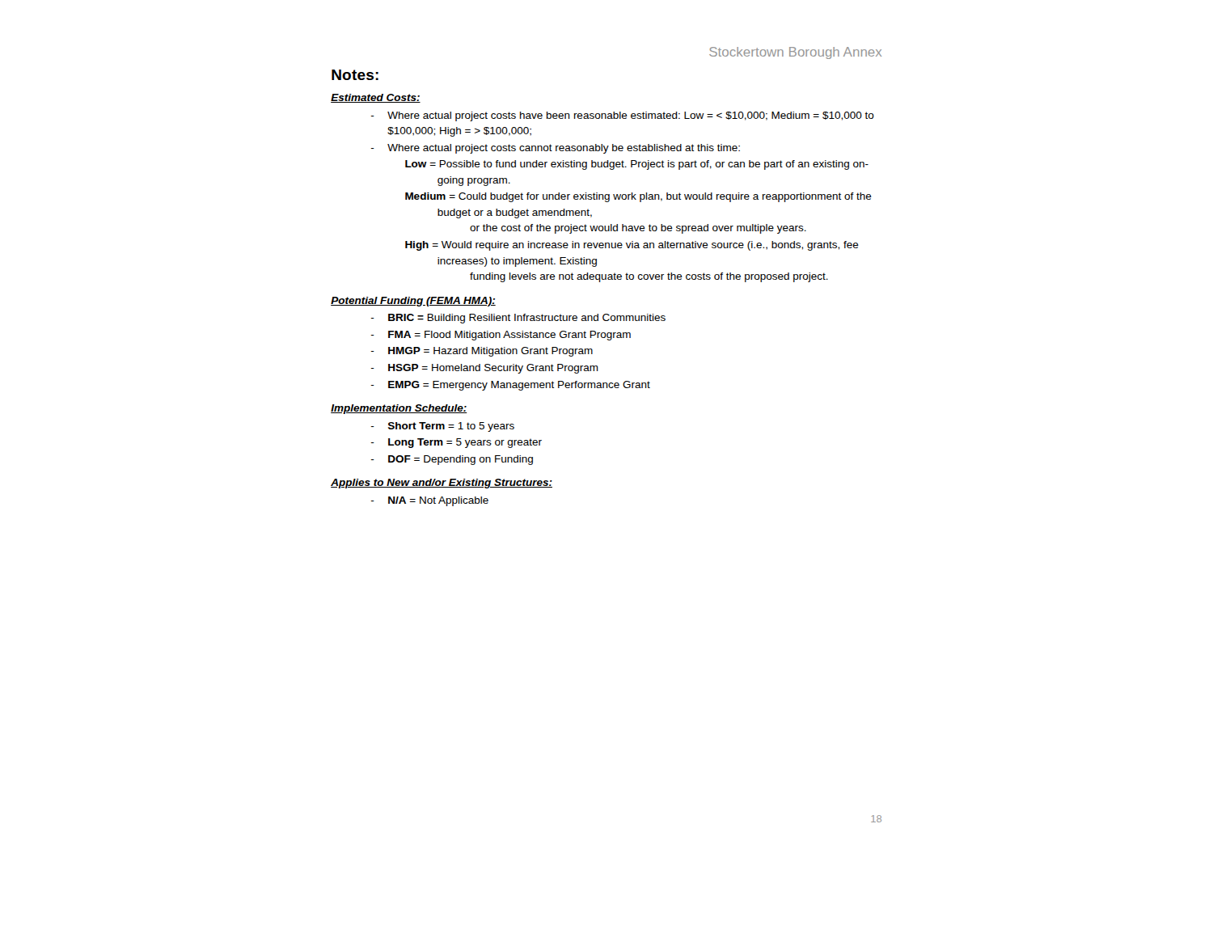Stockertown Borough Annex
Notes:
Estimated Costs:
Where actual project costs have been reasonable estimated: Low = < $10,000; Medium = $10,000 to $100,000; High = > $100,000;
Where actual project costs cannot reasonably be established at this time:
Low = Possible to fund under existing budget. Project is part of, or can be part of an existing on-going program.
Medium = Could budget for under existing work plan, but would require a reapportionment of the budget or a budget amendment, or the cost of the project would have to be spread over multiple years.
High = Would require an increase in revenue via an alternative source (i.e., bonds, grants, fee increases) to implement. Existing funding levels are not adequate to cover the costs of the proposed project.
Potential Funding (FEMA HMA):
BRIC = Building Resilient Infrastructure and Communities
FMA = Flood Mitigation Assistance Grant Program
HMGP = Hazard Mitigation Grant Program
HSGP = Homeland Security Grant Program
EMPG = Emergency Management Performance Grant
Implementation Schedule:
Short Term = 1 to 5 years
Long Term = 5 years or greater
DOF = Depending on Funding
Applies to New and/or Existing Structures:
N/A = Not Applicable
18